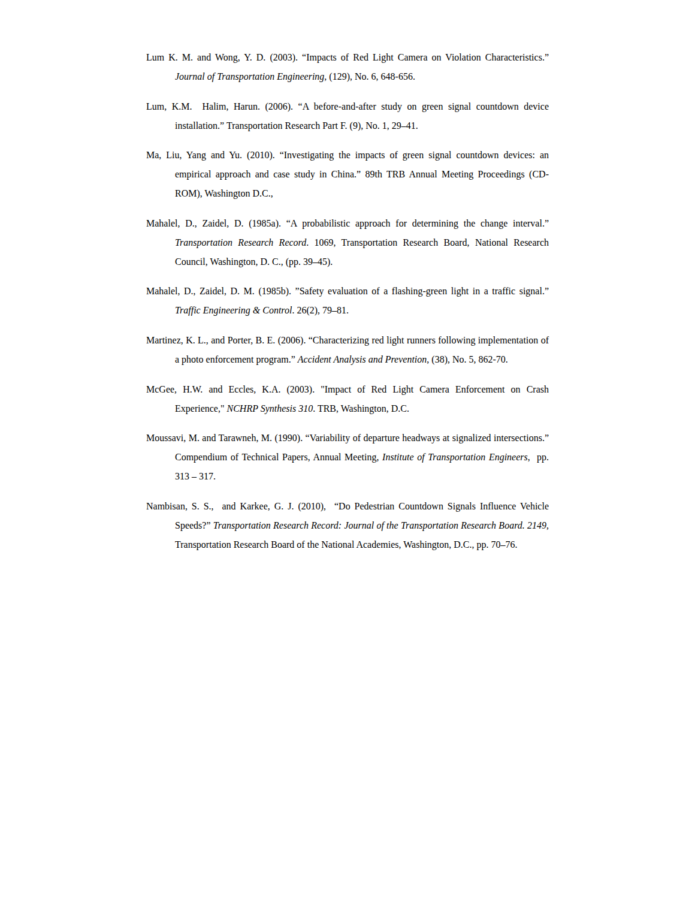Lum K. M. and Wong, Y. D. (2003). “Impacts of Red Light Camera on Violation Characteristics.” Journal of Transportation Engineering, (129), No. 6, 648-656.
Lum, K.M. Halim, Harun. (2006). “A before-and-after study on green signal countdown device installation.” Transportation Research Part F. (9), No. 1, 29–41.
Ma, Liu, Yang and Yu. (2010). “Investigating the impacts of green signal countdown devices: an empirical approach and case study in China.” 89th TRB Annual Meeting Proceedings (CD-ROM), Washington D.C.,
Mahalel, D., Zaidel, D. (1985a). “A probabilistic approach for determining the change interval.” Transportation Research Record. 1069, Transportation Research Board, National Research Council, Washington, D. C., (pp. 39–45).
Mahalel, D., Zaidel, D. M. (1985b). ”Safety evaluation of a flashing-green light in a traffic signal.” Traffic Engineering & Control. 26(2), 79–81.
Martinez, K. L., and Porter, B. E. (2006). “Characterizing red light runners following implementation of a photo enforcement program.” Accident Analysis and Prevention, (38), No. 5, 862-70.
McGee, H.W. and Eccles, K.A. (2003). "Impact of Red Light Camera Enforcement on Crash Experience," NCHRP Synthesis 310. TRB, Washington, D.C.
Moussavi, M. and Tarawneh, M. (1990). “Variability of departure headways at signalized intersections.” Compendium of Technical Papers, Annual Meeting, Institute of Transportation Engineers, pp. 313 – 317.
Nambisan, S. S., and Karkee, G. J. (2010), “Do Pedestrian Countdown Signals Influence Vehicle Speeds?” Transportation Research Record: Journal of the Transportation Research Board. 2149, Transportation Research Board of the National Academies, Washington, D.C., pp. 70–76.